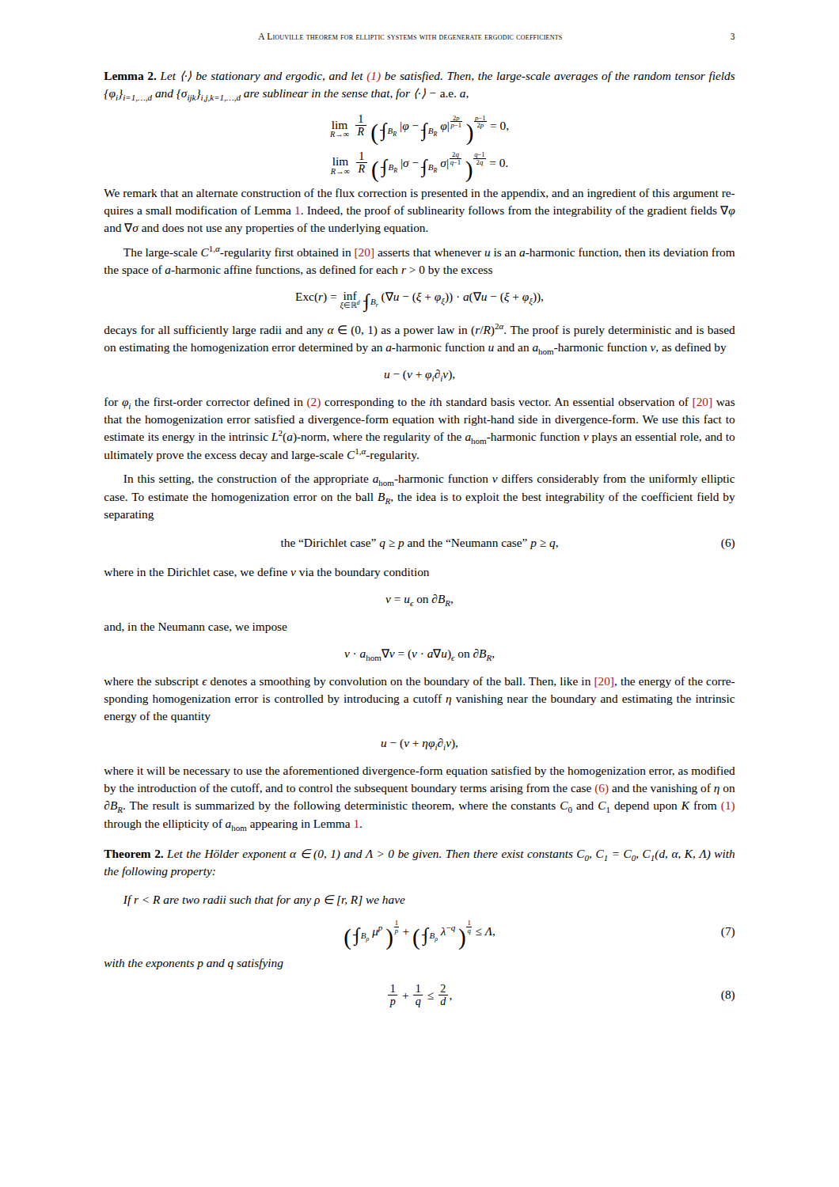A Liouville theorem for elliptic systems with degenerate ergodic coefficients 3
Lemma 2. Let ⟨·⟩ be stationary and ergodic, and let (1) be satisfied. Then, the large-scale averages of the random tensor fields {φi}i=1,…,d and {σijk}i,j,k=1,…,d are sublinear in the sense that, for ⟨·⟩ − a.e. a,
lim R→∞ 1 R ( ∫BR |φ − ∫BR φ|2p p−1 )p−12p = 0,
lim R→∞ 1 R ( ∫BR |σ − ∫BR σ|2q q−1 )q−12q = 0.
We remark that an alternate construction of the flux correction is presented in the appendix, and an ingredient of this argument requires a small modification of Lemma 1. Indeed, the proof of sublinearity follows from the integrability of the gradient fields ∇φ and ∇σ and does not use any properties of the underlying equation.
The large-scale C1,α-regularity first obtained in [20] asserts that whenever u is an a-harmonic function, then its deviation from the space of a-harmonic affine functions, as defined for each r > 0 by the excess
Exc(r) = inf ξ∈ℝd ∫Br (∇u − (ξ + φξ)) · a(∇u − (ξ + φξ)),
decays for all sufficiently large radii and any α ∈ (0, 1) as a power law in (r/R)2α. The proof is purely deterministic and is based on estimating the homogenization error determined by an a-harmonic function u and an ahom-harmonic function v, as defined by
u − (v + φi∂iv),
for φi the first-order corrector defined in (2) corresponding to the ith standard basis vector. An essential observation of [20] was that the homogenization error satisfied a divergence-form equation with right-hand side in divergence-form. We use this fact to estimate its energy in the intrinsic L2(a)-norm, where the regularity of the ahom-harmonic function v plays an essential role, and to ultimately prove the excess decay and large-scale C1,α-regularity.
In this setting, the construction of the appropriate ahom-harmonic function v differs considerably from the uniformly elliptic case. To estimate the homogenization error on the ball BR, the idea is to exploit the best integrability of the coefficient field by separating
the “Dirichlet case” q ≥ p and the “Neumann case” p ≥ q, (6)
where in the Dirichlet case, we define v via the boundary condition
v = uϵ on ∂BR,
and, in the Neumann case, we impose
ν · ahom∇v = (ν · a∇u)ϵ on ∂BR,
where the subscript ϵ denotes a smoothing by convolution on the boundary of the ball. Then, like in [20], the energy of the corresponding homogenization error is controlled by introducing a cutoff η vanishing near the boundary and estimating the intrinsic energy of the quantity
u − (v + ηφi∂iv),
where it will be necessary to use the aforementioned divergence-form equation satisfied by the homogenization error, as modified by the introduction of the cutoff, and to control the subsequent boundary terms arising from the case (6) and the vanishing of η on ∂BR. The result is summarized by the following deterministic theorem, where the constants C0 and C1 depend upon K from (1) through the ellipticity of ahom appearing in Lemma 1.
Theorem 2. Let the Hölder exponent α ∈ (0, 1) and Λ > 0 be given. Then there exist constants C0, C1 = C0, C1(d, α, K, Λ) with the following property:
If r < R are two radii such that for any ρ ∈ [r, R] we have
( ∫Bρ μp )1 p + ( ∫Bρ λ−q )1 q ≤ Λ, (7)
with the exponents p and q satisfying
1 p + 1 q ≤ 2 d, (8)